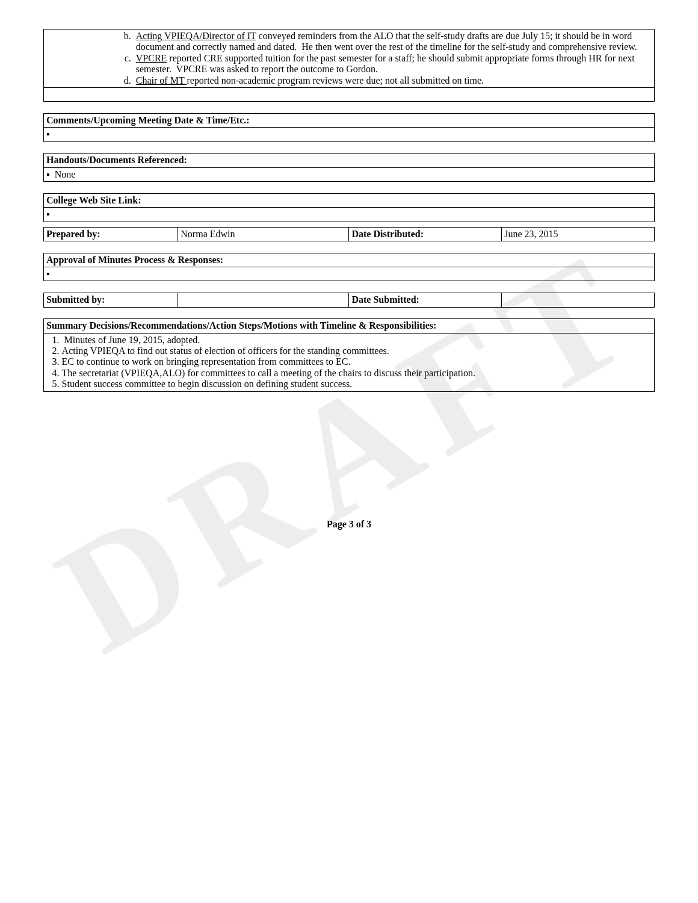DRAFT
| b. Acting VPIEQA/Director of IT conveyed reminders from the ALO that the self-study drafts are due July 15; it should be in word document and correctly named and dated. He then went over the rest of the timeline for the self-study and comprehensive review. c. VPCRE reported CRE supported tuition for the past semester for a staff; he should submit appropriate forms through HR for next semester. VPCRE was asked to report the outcome to Gordon. d. Chair of MT reported non-academic program reviews were due; not all submitted on time. |
| Comments/Upcoming Meeting Date & Time/Etc.: |
| Handouts/Documents Referenced: |
| None |
| College Web Site Link: |
| Prepared by: | Norma Edwin | Date Distributed: | June 23, 2015 |
| Approval of Minutes Process & Responses: |
| Submitted by: | | Date Submitted: | |
| Summary Decisions/Recommendations/Action Steps/Motions with Timeline & Responsibilities: |
| Minutes of June 19, 2015, adopted. Acting VPIEQA to find out status of election of officers for the standing committees. EC to continue to work on bringing representation from committees to EC. The secretariat (VPIEQA,ALO) for committees to call a meeting of the chairs to discuss their participation. Student success committee to begin discussion on defining student success. |
Page 3 of 3